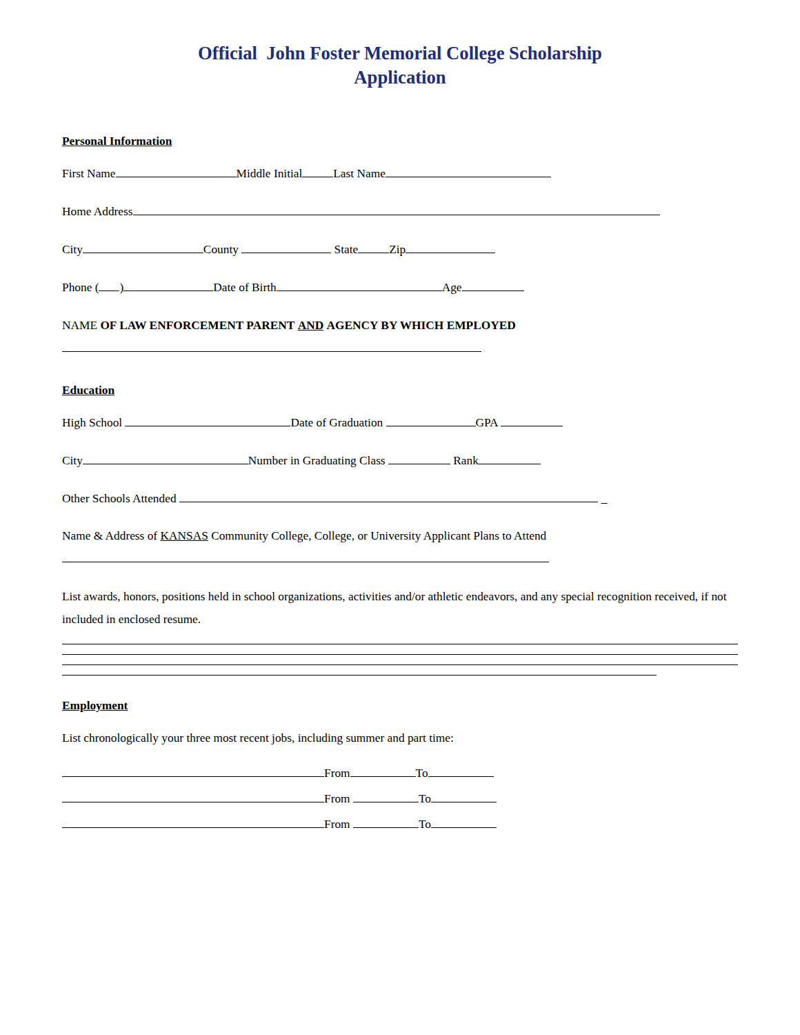Official John Foster Memorial College Scholarship Application
Personal Information
First Name Middle Initial Last Name
Home Address
City County State Zip
Phone ( ) Date of Birth Age
Name of Law Enforcement Parent and Agency by Which Employed
Education
High School Date of Graduation GPA
City Number in Graduating Class Rank
Other Schools Attended _
Name & Address of KANSAS Community College, College, or University Applicant Plans to Attend
List awards, honors, positions held in school organizations, activities and/or athletic endeavors, and any special recognition received, if not included in enclosed resume.
Employment
List chronologically your three most recent jobs, including summer and part time:
From To
From To
From To